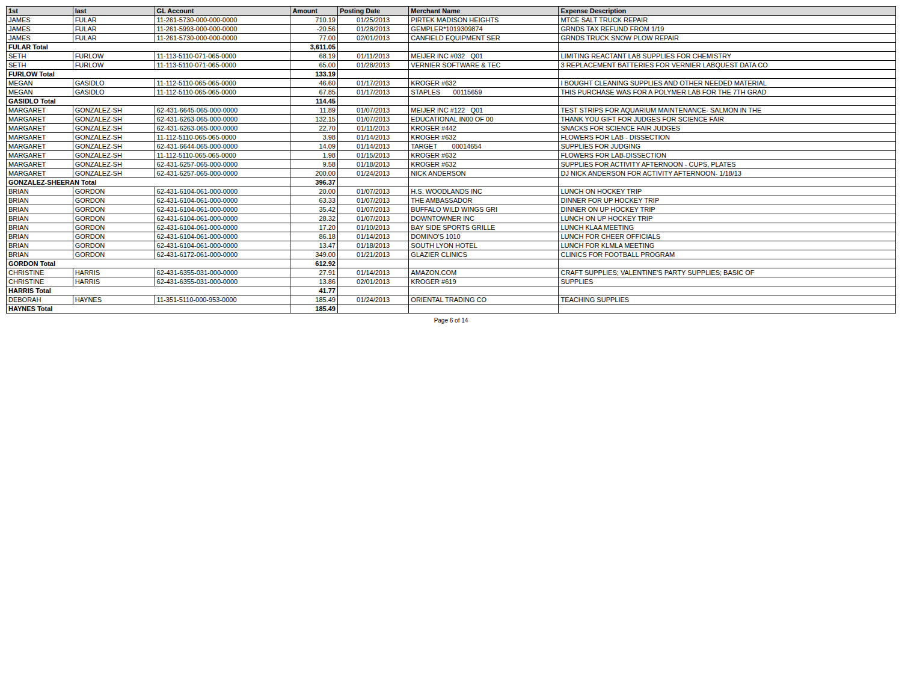| 1st | last | GL Account | Amount | Posting Date | Merchant Name | Expense Description |
| --- | --- | --- | --- | --- | --- | --- |
| JAMES | FULAR | 11-261-5730-000-000-0000 | 710.19 | 01/25/2013 | PIRTEK MADISON HEIGHTS | MTCE SALT TRUCK REPAIR |
| JAMES | FULAR | 11-261-5993-000-000-0000 | -20.56 | 01/28/2013 | GEMPLER*1019309874 | GRNDS TAX REFUND FROM 1/19 |
| JAMES | FULAR | 11-261-5730-000-000-0000 | 77.00 | 02/01/2013 | CANFIELD EQUIPMENT SER | GRNDS TRUCK SNOW PLOW REPAIR |
| FULAR Total | 3,611.05 | | | |
| SETH | FURLOW | 11-113-5110-071-065-0000 | 68.19 | 01/11/2013 | MEIJER INC #032 Q01 | LIMITING REACTANT LAB SUPPLIES FOR CHEMISTRY |
| SETH | FURLOW | 11-113-5110-071-065-0000 | 65.00 | 01/28/2013 | VERNIER SOFTWARE & TEC | 3 REPLACEMENT BATTERIES FOR VERNIER LABQUEST DATA CO |
| FURLOW Total | 133.19 | | | |
| MEGAN | GASIDLO | 11-112-5110-065-065-0000 | 46.60 | 01/17/2013 | KROGER #632 | I BOUGHT CLEANING SUPPLIES AND OTHER NEEDED MATERIAL |
| MEGAN | GASIDLO | 11-112-5110-065-065-0000 | 67.85 | 01/17/2013 | STAPLES 00115659 | THIS PURCHASE WAS FOR A POLYMER LAB FOR THE 7TH GRAD |
| GASIDLO Total | 114.45 | | | |
| MARGARET | GONZALEZ-SH | 62-431-6645-065-000-0000 | 11.89 | 01/07/2013 | MEIJER INC #122 Q01 | TEST STRIPS FOR AQUARIUM MAINTENANCE- SALMON IN THE |
| MARGARET | GONZALEZ-SH | 62-431-6263-065-000-0000 | 132.15 | 01/07/2013 | EDUCATIONAL IN00 OF 00 | THANK YOU GIFT FOR JUDGES FOR SCIENCE FAIR |
| MARGARET | GONZALEZ-SH | 62-431-6263-065-000-0000 | 22.70 | 01/11/2013 | KROGER #442 | SNACKS FOR SCIENCE FAIR JUDGES |
| MARGARET | GONZALEZ-SH | 11-112-5110-065-065-0000 | 3.98 | 01/14/2013 | KROGER #632 | FLOWERS FOR LAB - DISSECTION |
| MARGARET | GONZALEZ-SH | 62-431-6644-065-000-0000 | 14.09 | 01/14/2013 | TARGET 00014654 | SUPPLIES FOR JUDGING |
| MARGARET | GONZALEZ-SH | 11-112-5110-065-065-0000 | 1.98 | 01/15/2013 | KROGER #632 | FLOWERS FOR LAB-DISSECTION |
| MARGARET | GONZALEZ-SH | 62-431-6257-065-000-0000 | 9.58 | 01/18/2013 | KROGER #632 | SUPPLIES FOR ACTIVITY AFTERNOON - CUPS, PLATES |
| MARGARET | GONZALEZ-SH | 62-431-6257-065-000-0000 | 200.00 | 01/24/2013 | NICK ANDERSON | DJ NICK ANDERSON FOR ACTIVITY AFTERNOON- 1/18/13 |
| GONZALEZ-SHEERAN Total | 396.37 | | | |
| BRIAN | GORDON | 62-431-6104-061-000-0000 | 20.00 | 01/07/2013 | H.S. WOODLANDS INC | LUNCH ON HOCKEY TRIP |
| BRIAN | GORDON | 62-431-6104-061-000-0000 | 63.33 | 01/07/2013 | THE AMBASSADOR | DINNER FOR UP HOCKEY TRIP |
| BRIAN | GORDON | 62-431-6104-061-000-0000 | 35.42 | 01/07/2013 | BUFFALO WILD WINGS GRI | DINNER ON UP HOCKEY TRIP |
| BRIAN | GORDON | 62-431-6104-061-000-0000 | 28.32 | 01/07/2013 | DOWNTOWNER INC | LUNCH ON UP HOCKEY TRIP |
| BRIAN | GORDON | 62-431-6104-061-000-0000 | 17.20 | 01/10/2013 | BAY SIDE SPORTS GRILLE | LUNCH KLAA MEETING |
| BRIAN | GORDON | 62-431-6104-061-000-0000 | 86.18 | 01/14/2013 | DOMINO'S 1010 | LUNCH FOR CHEER OFFICIALS |
| BRIAN | GORDON | 62-431-6104-061-000-0000 | 13.47 | 01/18/2013 | SOUTH LYON HOTEL | LUNCH FOR KLMLA MEETING |
| BRIAN | GORDON | 62-431-6172-061-000-0000 | 349.00 | 01/21/2013 | GLAZIER CLINICS | CLINICS FOR FOOTBALL PROGRAM |
| GORDON Total | 612.92 | | | |
| CHRISTINE | HARRIS | 62-431-6355-031-000-0000 | 27.91 | 01/14/2013 | AMAZON.COM | CRAFT SUPPLIES; VALENTINE'S PARTY SUPPLIES; BASIC OF |
| CHRISTINE | HARRIS | 62-431-6355-031-000-0000 | 13.86 | 02/01/2013 | KROGER #619 | SUPPLIES |
| HARRIS Total | 41.77 | | | |
| DEBORAH | HAYNES | 11-351-5110-000-953-0000 | 185.49 | 01/24/2013 | ORIENTAL TRADING CO | TEACHING SUPPLIES |
| HAYNES Total | 185.49 | | | |
Page 6 of 14